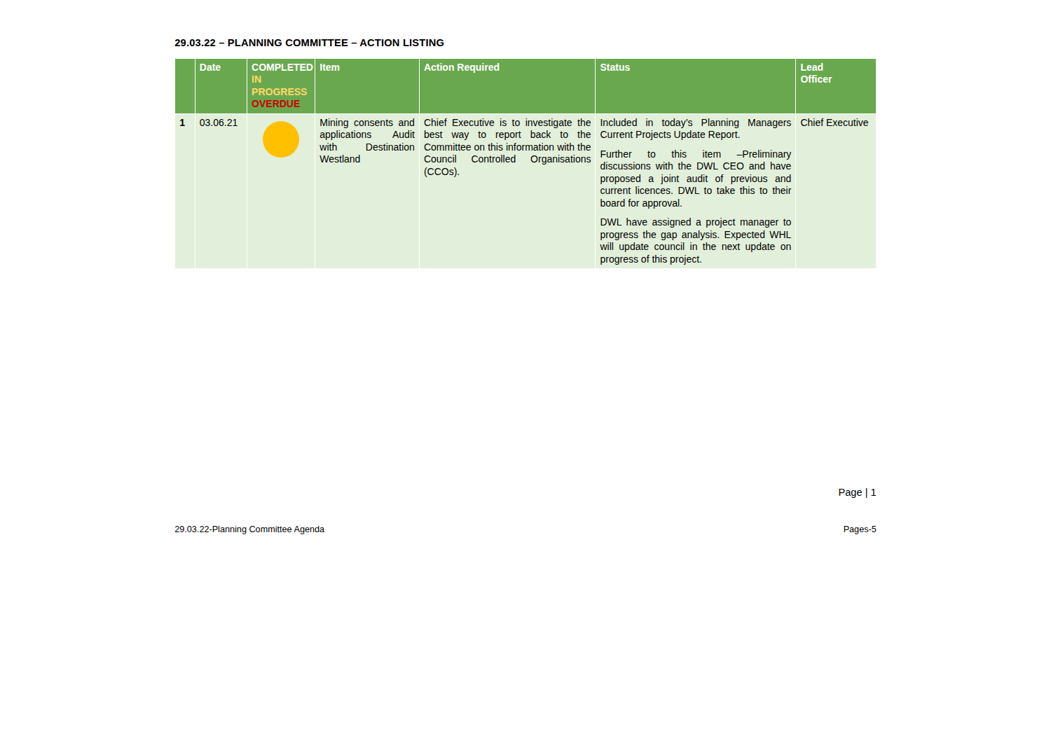29.03.22 – PLANNING COMMITTEE – ACTION LISTING
| | Date | COMPLETED IN PROGRESS OVERDUE | Item | Action Required | Status | Lead Officer |
| --- | --- | --- | --- | --- | --- | --- |
| 1 | 03.06.21 | | Mining consents and applications Audit with Destination Westland | Chief Executive is to investigate the best way to report back to the Committee on this information with the Council Controlled Organisations (CCOs). | Included in today’s Planning Managers Current Projects Update Report. Further to this item –Preliminary discussions with the DWL CEO and have proposed a joint audit of previous and current licences. DWL to take this to their board for approval. DWL have assigned a project manager to progress the gap analysis. Expected WHL will update council in the next update on progress of this project. | Chief Executive |
Page | 1
29.03.22-Planning Committee Agenda Pages-5